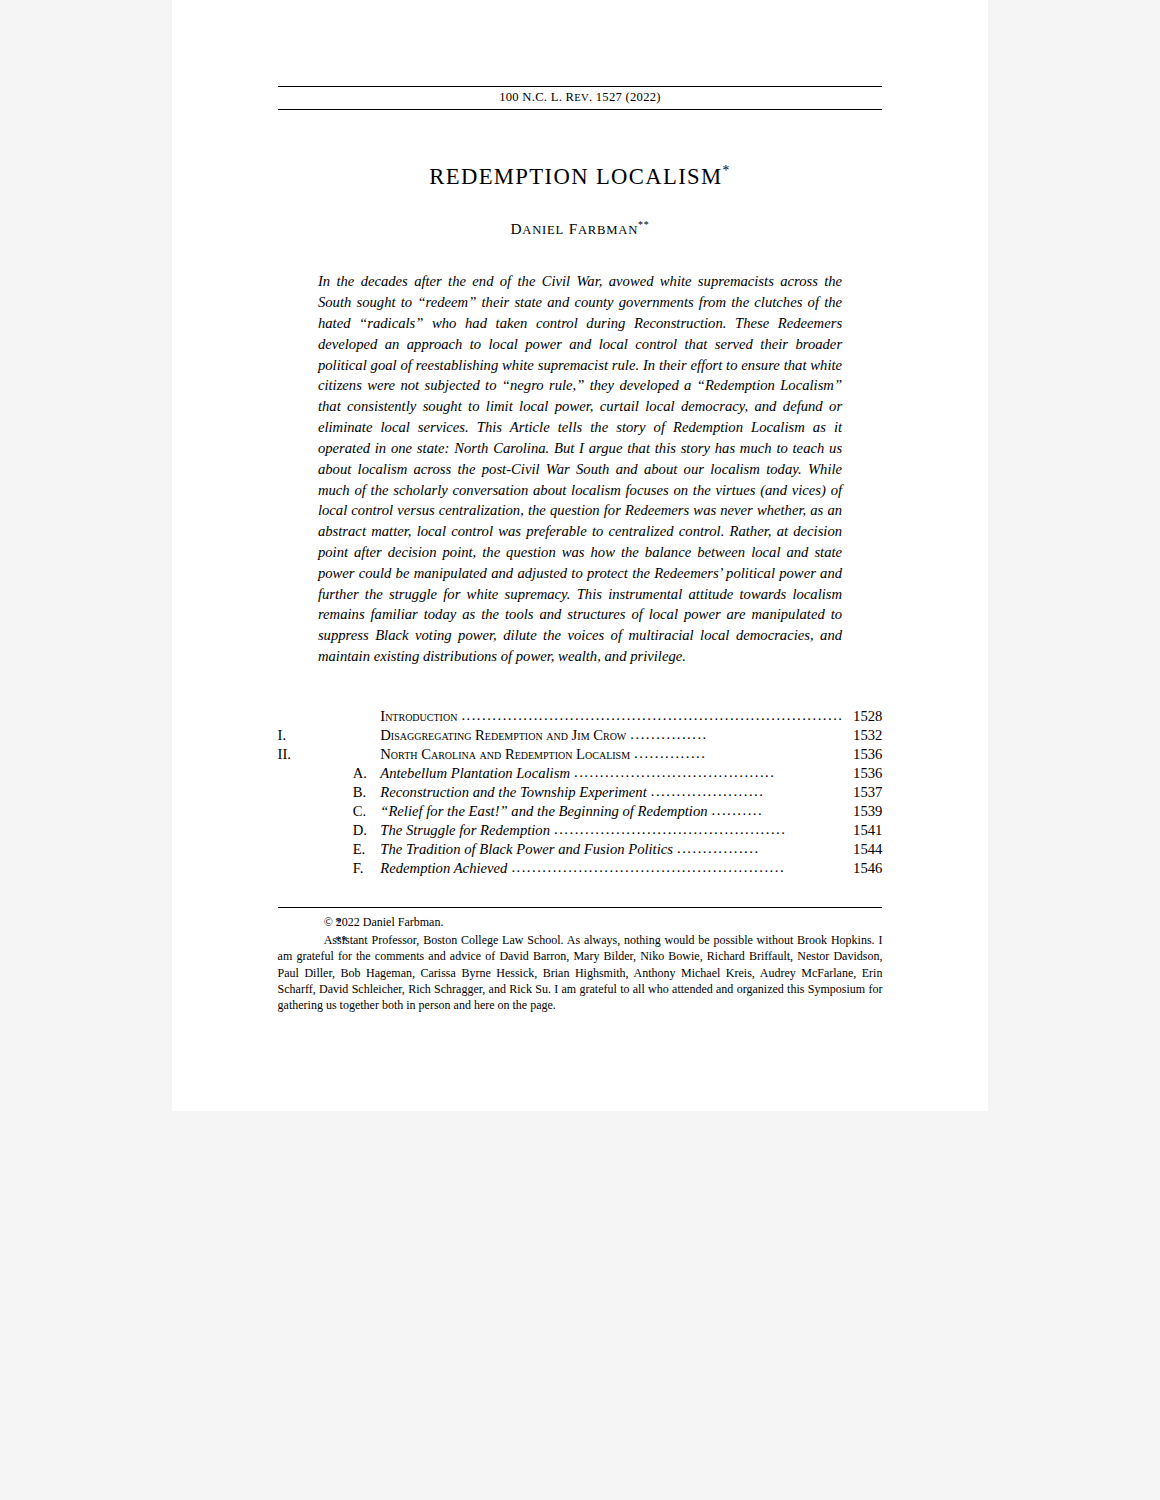100 N.C. L. REV. 1527 (2022)
REDEMPTION LOCALISM*
DANIEL FARBMAN**
In the decades after the end of the Civil War, avowed white supremacists across the South sought to “redeem” their state and county governments from the clutches of the hated “radicals” who had taken control during Reconstruction. These Redeemers developed an approach to local power and local control that served their broader political goal of reestablishing white supremacist rule. In their effort to ensure that white citizens were not subjected to “negro rule,” they developed a “Redemption Localism” that consistently sought to limit local power, curtail local democracy, and defund or eliminate local services. This Article tells the story of Redemption Localism as it operated in one state: North Carolina. But I argue that this story has much to teach us about localism across the post-Civil War South and about our localism today. While much of the scholarly conversation about localism focuses on the virtues (and vices) of local control versus centralization, the question for Redeemers was never whether, as an abstract matter, local control was preferable to centralized control. Rather, at decision point after decision point, the question was how the balance between local and state power could be manipulated and adjusted to protect the Redeemers’ political power and further the struggle for white supremacy. This instrumental attitude towards localism remains familiar today as the tools and structures of local power are manipulated to suppress Black voting power, dilute the voices of multiracial local democracies, and maintain existing distributions of power, wealth, and privilege.
| | | Introduction .......................................................................... | 1528 |
| I. | | Disaggregating Redemption and Jim Crow ............... | 1532 |
| II. | | North Carolina and Redemption Localism .............. | 1536 |
| | A. | Antebellum Plantation Localism ....................................... | 1536 |
| | B. | Reconstruction and the Township Experiment ...................... | 1537 |
| | C. | “Relief for the East!” and the Beginning of Redemption .......... | 1539 |
| | D. | The Struggle for Redemption ............................................. | 1541 |
| | E. | The Tradition of Black Power and Fusion Politics ................ | 1544 |
| | F. | Redemption Achieved ..................................................... | 1546 |
*© 2022 Daniel Farbman.
**Assistant Professor, Boston College Law School. As always, nothing would be possible without Brook Hopkins. I am grateful for the comments and advice of David Barron, Mary Bilder, Niko Bowie, Richard Briffault, Nestor Davidson, Paul Diller, Bob Hageman, Carissa Byrne Hessick, Brian Highsmith, Anthony Michael Kreis, Audrey McFarlane, Erin Scharff, David Schleicher, Rich Schragger, and Rick Su. I am grateful to all who attended and organized this Symposium for gathering us together both in person and here on the page.